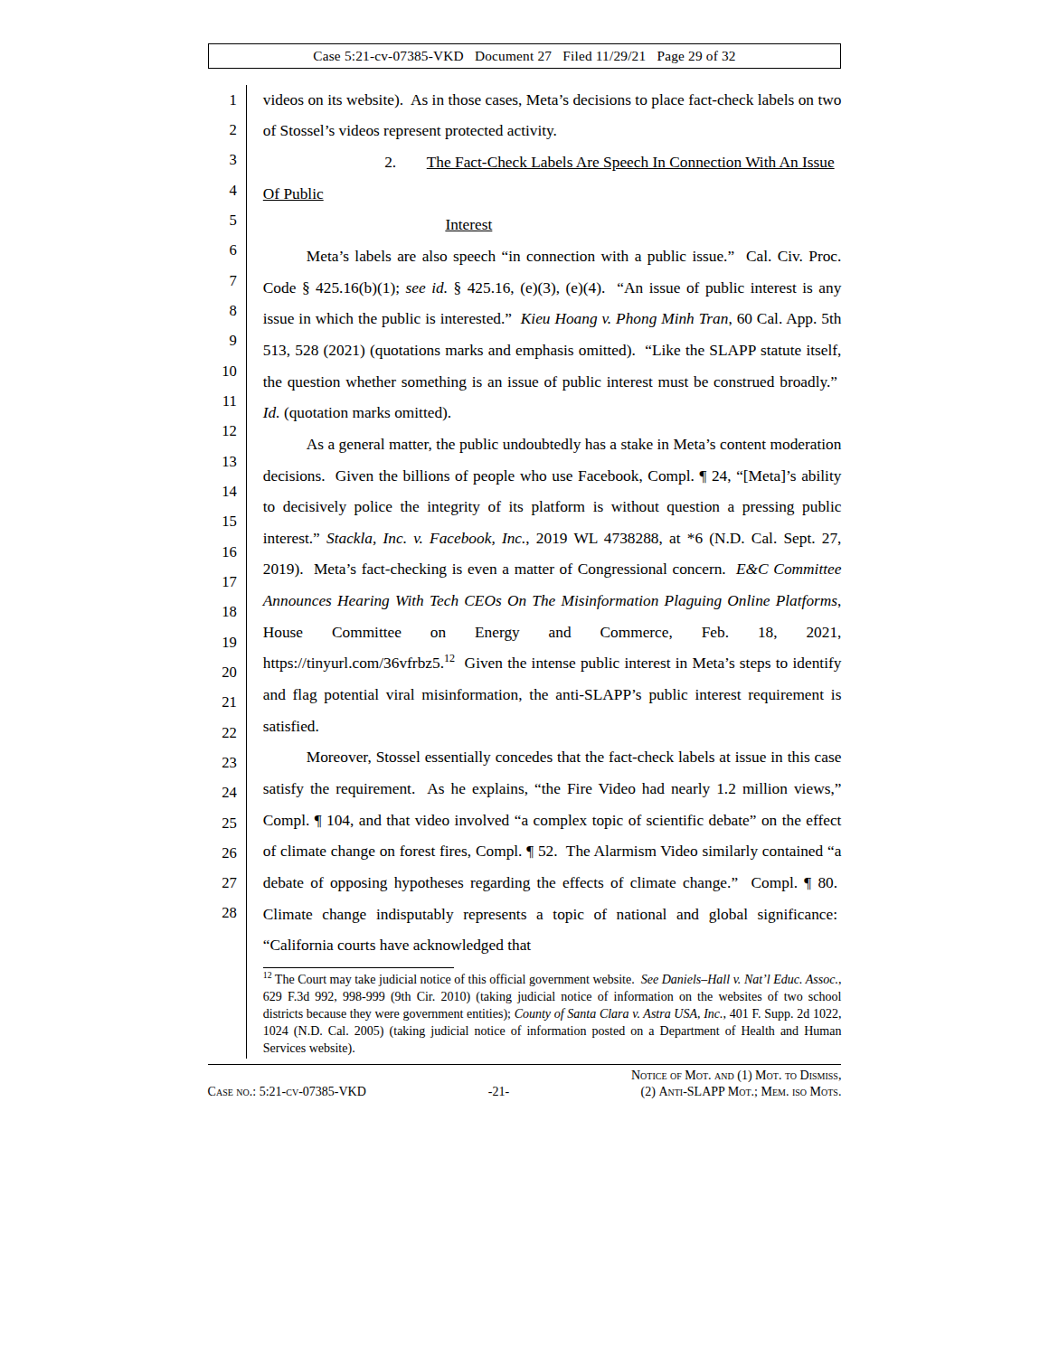Case 5:21-cv-07385-VKD Document 27 Filed 11/29/21 Page 29 of 32
1
2
3
4
5
6
7
8
9
10
11
12
13
14
15
16
17
18
19
20
21
22
23
24
25
26
27
28
videos on its website). As in those cases, Meta’s decisions to place fact-check labels on two of Stossel’s videos represent protected activity.
2. The Fact-Check Labels Are Speech In Connection With An Issue Of Public Interest
Meta’s labels are also speech “in connection with a public issue.” Cal. Civ. Proc. Code § 425.16(b)(1); see id. § 425.16, (e)(3), (e)(4). “An issue of public interest is any issue in which the public is interested.” Kieu Hoang v. Phong Minh Tran, 60 Cal. App. 5th 513, 528 (2021) (quotations marks and emphasis omitted). “Like the SLAPP statute itself, the question whether something is an issue of public interest must be construed broadly.” Id. (quotation marks omitted).
As a general matter, the public undoubtedly has a stake in Meta’s content moderation decisions. Given the billions of people who use Facebook, Compl. ¶ 24, “[Meta]’s ability to decisively police the integrity of its platform is without question a pressing public interest.” Stackla, Inc. v. Facebook, Inc., 2019 WL 4738288, at *6 (N.D. Cal. Sept. 27, 2019). Meta’s fact-checking is even a matter of Congressional concern. E&C Committee Announces Hearing With Tech CEOs On The Misinformation Plaguing Online Platforms, House Committee on Energy and Commerce, Feb. 18, 2021, https://tinyurl.com/36vfrbz5.12 Given the intense public interest in Meta’s steps to identify and flag potential viral misinformation, the anti-SLAPP’s public interest requirement is satisfied.
Moreover, Stossel essentially concedes that the fact-check labels at issue in this case satisfy the requirement. As he explains, “the Fire Video had nearly 1.2 million views,” Compl. ¶ 104, and that video involved “a complex topic of scientific debate” on the effect of climate change on forest fires, Compl. ¶ 52. The Alarmism Video similarly contained “a debate of opposing hypotheses regarding the effects of climate change.” Compl. ¶ 80. Climate change indisputably represents a topic of national and global significance: “California courts have acknowledged that
12 The Court may take judicial notice of this official government website. See Daniels–Hall v. Nat’l Educ. Assoc., 629 F.3d 992, 998-999 (9th Cir. 2010) (taking judicial notice of information on the websites of two school districts because they were government entities); County of Santa Clara v. Astra USA, Inc., 401 F. Supp. 2d 1022, 1024 (N.D. Cal. 2005) (taking judicial notice of information posted on a Department of Health and Human Services website).
Case no.: 5:21-cv-07385-VKD
-21-
Notice of Mot. and (1) Mot. to Dismiss,
(2) Anti-SLAPP Mot.; Mem. iso Mots.